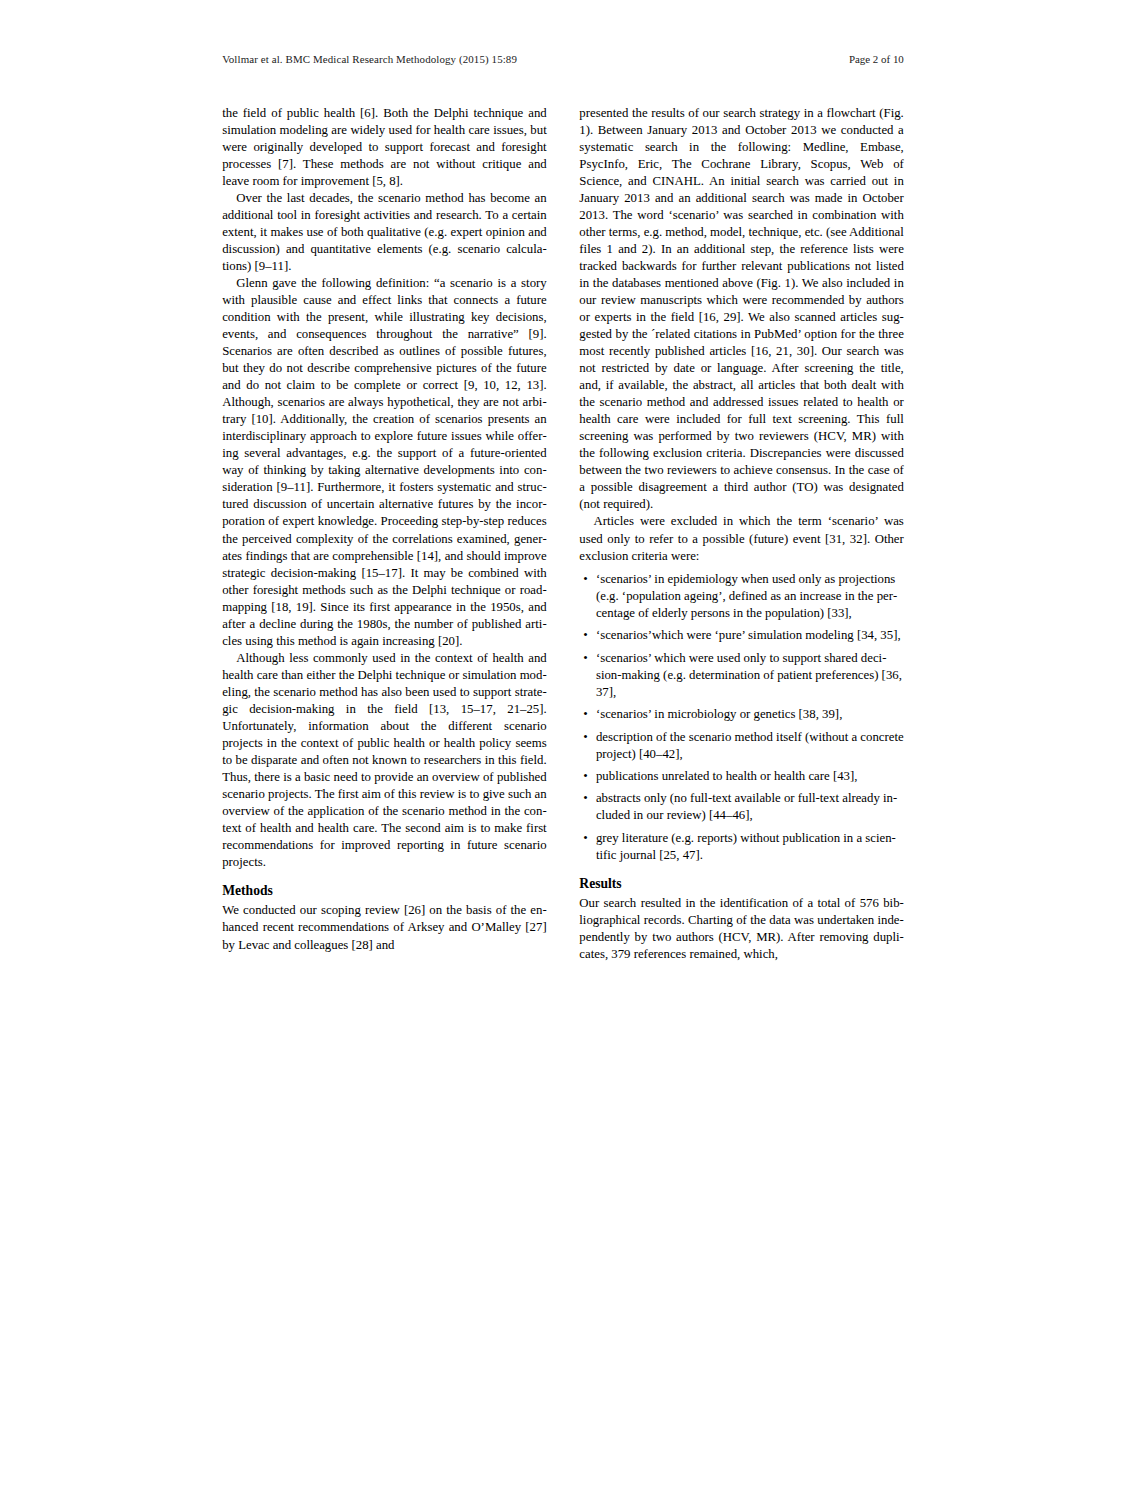Vollmar et al. BMC Medical Research Methodology (2015) 15:89
Page 2 of 10
the field of public health [6]. Both the Delphi technique and simulation modeling are widely used for health care issues, but were originally developed to support forecast and foresight processes [7]. These methods are not without critique and leave room for improvement [5, 8].
Over the last decades, the scenario method has become an additional tool in foresight activities and research. To a certain extent, it makes use of both qualitative (e.g. expert opinion and discussion) and quantitative elements (e.g. scenario calculations) [9–11].
Glenn gave the following definition: “a scenario is a story with plausible cause and effect links that connects a future condition with the present, while illustrating key decisions, events, and consequences throughout the narrative” [9]. Scenarios are often described as outlines of possible futures, but they do not describe comprehensive pictures of the future and do not claim to be complete or correct [9, 10, 12, 13]. Although, scenarios are always hypothetical, they are not arbitrary [10]. Additionally, the creation of scenarios presents an interdisciplinary approach to explore future issues while offering several advantages, e.g. the support of a future-oriented way of thinking by taking alternative developments into consideration [9–11]. Furthermore, it fosters systematic and structured discussion of uncertain alternative futures by the incorporation of expert knowledge. Proceeding step-by-step reduces the perceived complexity of the correlations examined, generates findings that are comprehensible [14], and should improve strategic decision-making [15–17]. It may be combined with other foresight methods such as the Delphi technique or road-mapping [18, 19]. Since its first appearance in the 1950s, and after a decline during the 1980s, the number of published articles using this method is again increasing [20].
Although less commonly used in the context of health and health care than either the Delphi technique or simulation modeling, the scenario method has also been used to support strategic decision-making in the field [13, 15–17, 21–25]. Unfortunately, information about the different scenario projects in the context of public health or health policy seems to be disparate and often not known to researchers in this field. Thus, there is a basic need to provide an overview of published scenario projects. The first aim of this review is to give such an overview of the application of the scenario method in the context of health and health care. The second aim is to make first recommendations for improved reporting in future scenario projects.
Methods
We conducted our scoping review [26] on the basis of the enhanced recent recommendations of Arksey and O’Malley [27] by Levac and colleagues [28] and
presented the results of our search strategy in a flowchart (Fig. 1). Between January 2013 and October 2013 we conducted a systematic search in the following: Medline, Embase, PsycInfo, Eric, The Cochrane Library, Scopus, Web of Science, and CINAHL. An initial search was carried out in January 2013 and an additional search was made in October 2013. The word ‘scenario’ was searched in combination with other terms, e.g. method, model, technique, etc. (see Additional files 1 and 2). In an additional step, the reference lists were tracked backwards for further relevant publications not listed in the databases mentioned above (Fig. 1). We also included in our review manuscripts which were recommended by authors or experts in the field [16, 29]. We also scanned articles suggested by the ´related citations in PubMed’ option for the three most recently published articles [16, 21, 30]. Our search was not restricted by date or language. After screening the title, and, if available, the abstract, all articles that both dealt with the scenario method and addressed issues related to health or health care were included for full text screening. This full screening was performed by two reviewers (HCV, MR) with the following exclusion criteria. Discrepancies were discussed between the two reviewers to achieve consensus. In the case of a possible disagreement a third author (TO) was designated (not required).
Articles were excluded in which the term ‘scenario’ was used only to refer to a possible (future) event [31, 32]. Other exclusion criteria were:
‘scenarios’ in epidemiology when used only as projections (e.g. ‘population ageing’, defined as an increase in the percentage of elderly persons in the population) [33],
‘scenarios’which were ‘pure’ simulation modeling [34, 35],
‘scenarios’ which were used only to support shared decision-making (e.g. determination of patient preferences) [36, 37],
‘scenarios’ in microbiology or genetics [38, 39],
description of the scenario method itself (without a concrete project) [40–42],
publications unrelated to health or health care [43],
abstracts only (no full-text available or full-text already included in our review) [44–46],
grey literature (e.g. reports) without publication in a scientific journal [25, 47].
Results
Our search resulted in the identification of a total of 576 bibliographical records. Charting of the data was undertaken independently by two authors (HCV, MR). After removing duplicates, 379 references remained, which,